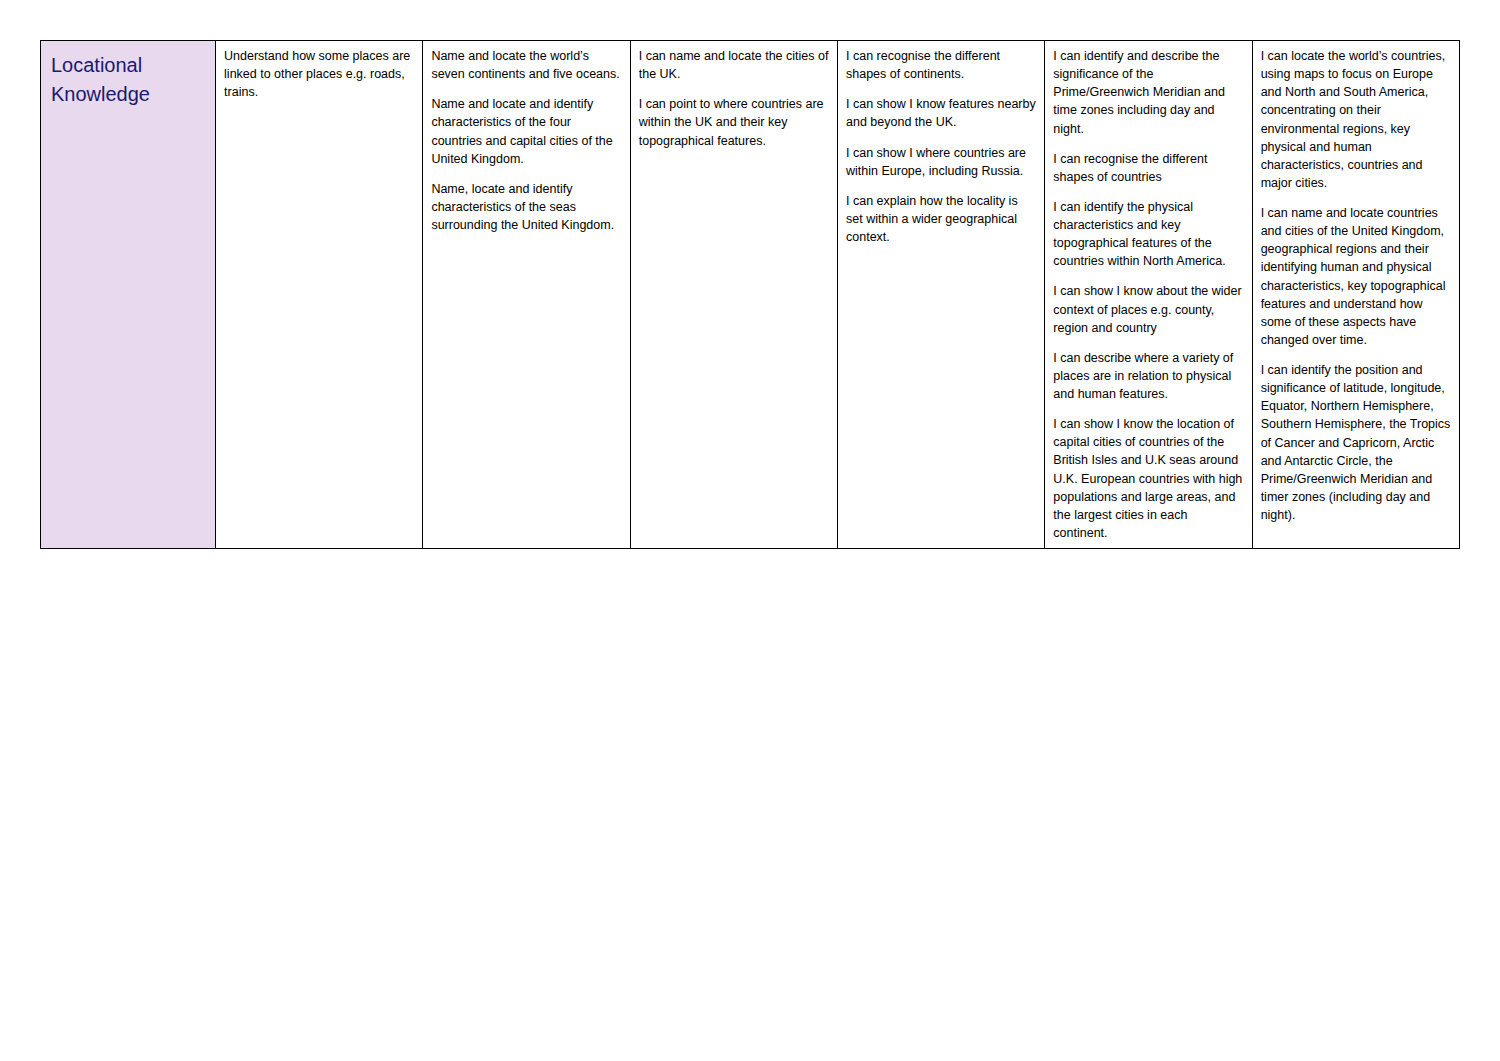| Locational Knowledge | Understand how some places are linked to other places e.g. roads, trains. | Name and locate the world’s seven continents and five oceans. Name and locate and identify characteristics of the four countries and capital cities of the United Kingdom. Name, locate and identify characteristics of the seas surrounding the United Kingdom. | I can name and locate the cities of the UK. I can point to where countries are within the UK and their key topographical features. | I can recognise the different shapes of continents. I can show I know features nearby and beyond the UK. I can show I where countries are within Europe, including Russia. I can explain how the locality is set within a wider geographical context. | I can identify and describe the significance of the Prime/Greenwich Meridian and time zones including day and night. I can recognise the different shapes of countries I can identify the physical characteristics and key topographical features of the countries within North America. I can show I know about the wider context of places e.g. county, region and country I can describe where a variety of places are in relation to physical and human features. I can show I know the location of capital cities of countries of the British Isles and U.K seas around U.K. European countries with high populations and large areas, and the largest cities in each continent. | I can locate the world’s countries, using maps to focus on Europe and North and South America, concentrating on their environmental regions, key physical and human characteristics, countries and major cities. I can name and locate countries and cities of the United Kingdom, geographical regions and their identifying human and physical characteristics, key topographical features and understand how some of these aspects have changed over time. I can identify the position and significance of latitude, longitude, Equator, Northern Hemisphere, Southern Hemisphere, the Tropics of Cancer and Capricorn, Arctic and Antarctic Circle, the Prime/Greenwich Meridian and timer zones (including day and night). |